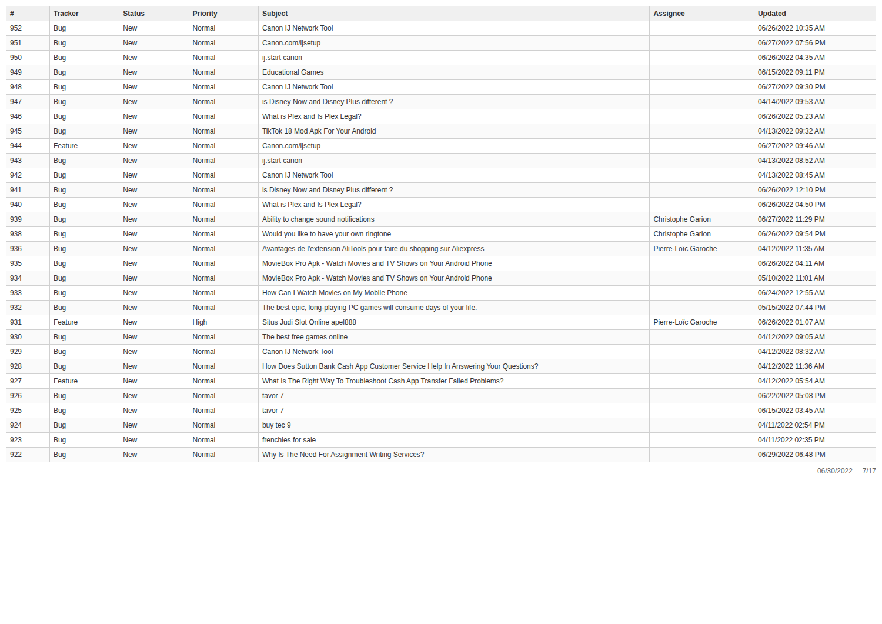| # | Tracker | Status | Priority | Subject | Assignee | Updated |
| --- | --- | --- | --- | --- | --- | --- |
| 952 | Bug | New | Normal | Canon IJ Network Tool | | 06/26/2022 10:35 AM |
| 951 | Bug | New | Normal | Canon.com/ijsetup | | 06/27/2022 07:56 PM |
| 950 | Bug | New | Normal | ij.start canon | | 06/26/2022 04:35 AM |
| 949 | Bug | New | Normal | Educational Games | | 06/15/2022 09:11 PM |
| 948 | Bug | New | Normal | Canon IJ Network Tool | | 06/27/2022 09:30 PM |
| 947 | Bug | New | Normal | is Disney Now and Disney Plus different ? | | 04/14/2022 09:53 AM |
| 946 | Bug | New | Normal | What is Plex and Is Plex Legal? | | 06/26/2022 05:23 AM |
| 945 | Bug | New | Normal | TikTok 18 Mod Apk For Your Android | | 04/13/2022 09:32 AM |
| 944 | Feature | New | Normal | Canon.com/ijsetup | | 06/27/2022 09:46 AM |
| 943 | Bug | New | Normal | ij.start canon | | 04/13/2022 08:52 AM |
| 942 | Bug | New | Normal | Canon IJ Network Tool | | 04/13/2022 08:45 AM |
| 941 | Bug | New | Normal | is Disney Now and Disney Plus different ? | | 06/26/2022 12:10 PM |
| 940 | Bug | New | Normal | What is Plex and Is Plex Legal? | | 06/26/2022 04:50 PM |
| 939 | Bug | New | Normal | Ability to change sound notifications | Christophe Garion | 06/27/2022 11:29 PM |
| 938 | Bug | New | Normal | Would you like to have your own ringtone | Christophe Garion | 06/26/2022 09:54 PM |
| 936 | Bug | New | Normal | Avantages de l'extension AliTools pour faire du shopping sur Aliexpress | Pierre-Loïc Garoche | 04/12/2022 11:35 AM |
| 935 | Bug | New | Normal | MovieBox Pro Apk - Watch Movies and TV Shows on Your Android Phone | | 06/26/2022 04:11 AM |
| 934 | Bug | New | Normal | MovieBox Pro Apk - Watch Movies and TV Shows on Your Android Phone | | 05/10/2022 11:01 AM |
| 933 | Bug | New | Normal | How Can I Watch Movies on My Mobile Phone | | 06/24/2022 12:55 AM |
| 932 | Bug | New | Normal | The best epic, long-playing PC games will consume days of your life. | | 05/15/2022 07:44 PM |
| 931 | Feature | New | High | Situs Judi Slot Online apel888 | Pierre-Loïc Garoche | 06/26/2022 01:07 AM |
| 930 | Bug | New | Normal | The best free games online | | 04/12/2022 09:05 AM |
| 929 | Bug | New | Normal | Canon IJ Network Tool | | 04/12/2022 08:32 AM |
| 928 | Bug | New | Normal | How Does Sutton Bank Cash App Customer Service Help In Answering Your Questions? | | 04/12/2022 11:36 AM |
| 927 | Feature | New | Normal | What Is The Right Way To Troubleshoot Cash App Transfer Failed Problems? | | 04/12/2022 05:54 AM |
| 926 | Bug | New | Normal | tavor 7 | | 06/22/2022 05:08 PM |
| 925 | Bug | New | Normal | tavor 7 | | 06/15/2022 03:45 AM |
| 924 | Bug | New | Normal | buy tec 9 | | 04/11/2022 02:54 PM |
| 923 | Bug | New | Normal | frenchies for sale | | 04/11/2022 02:35 PM |
| 922 | Bug | New | Normal | Why Is The Need For Assignment Writing Services? | | 06/29/2022 06:48 PM |
06/30/2022 7/17